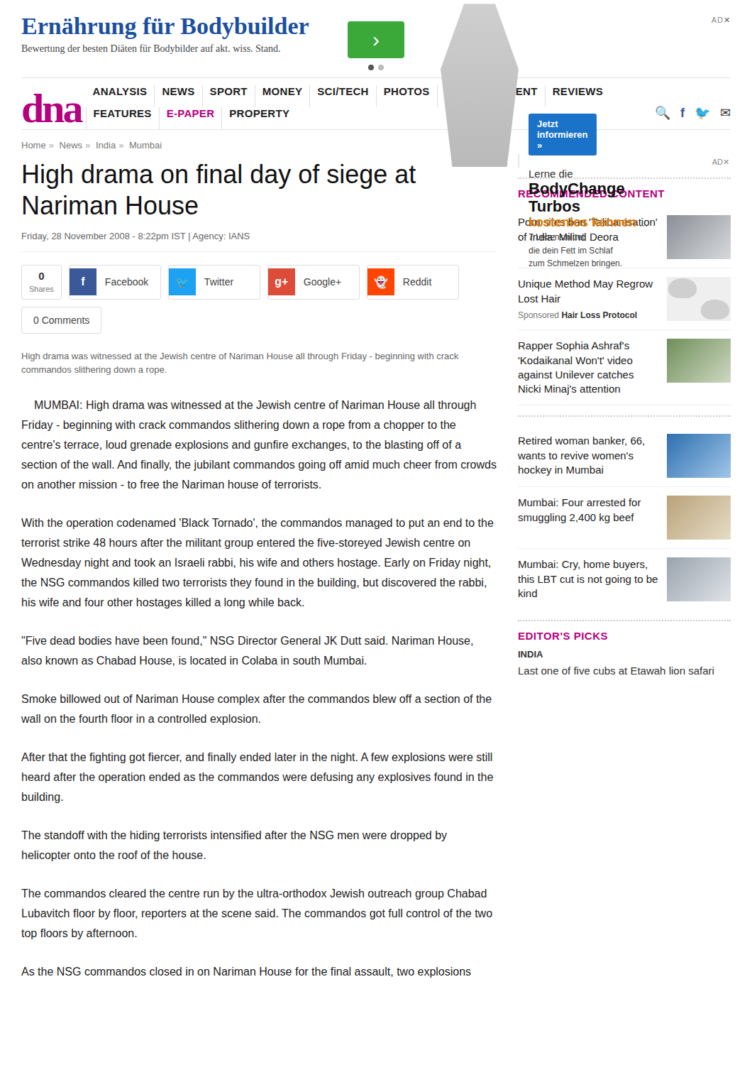AD✕
Ernährung für Bodybuilder
Bewertung der besten Diäten für Bodybilder auf akt. wiss. Stand.
›
dna Analysis News Sport Money Sci/Tech Photos Entertainment Reviews Features E-Paper Property
🔍 f 🐦 ✉
Home» News» India» Mumbai
High drama on final day of siege at Nariman House
Friday, 28 November 2008 - 8:22pm IST | Agency: IANS
0 Shares
fFacebook 🐦Twitter g+Google+ 👻Reddit 0 Comments
High drama was witnessed at the Jewish centre of Nariman House all through Friday - beginning with crack commandos slithering down a rope.
MUMBAI: High drama was witnessed at the Jewish centre of Nariman House all through Friday - beginning with crack commandos slithering down a rope from a chopper to the centre's terrace, loud grenade explosions and gunfire exchanges, to the blasting off of a section of the wall. And finally, the jubilant commandos going off amid much cheer from crowds on another mission - to free the Nariman house of terrorists.
With the operation codenamed 'Black Tornado', the commandos managed to put an end to the terrorist strike 48 hours after the militant group entered the five-storeyed Jewish centre on Wednesday night and took an Israeli rabbi, his wife and others hostage. Early on Friday night, the NSG commandos killed two terrorists they found in the building, but discovered the rabbi, his wife and four other hostages killed a long while back.
"Five dead bodies have been found," NSG Director General JK Dutt said. Nariman House, also known as Chabad House, is located in Colaba in south Mumbai.
Smoke billowed out of Nariman House complex after the commandos blew off a section of the wall on the fourth floor in a controlled explosion.
After that the fighting got fiercer, and finally ended later in the night. A few explosions were still heard after the operation ended as the commandos were defusing any explosives found in the building.
The standoff with the hiding terrorists intensified after the NSG men were dropped by helicopter onto the roof of the house.
The commandos cleared the centre run by the ultra-orthodox Jewish outreach group Chabad Lubavitch floor by floor, reporters at the scene said. The commandos got full control of the two top floors by afternoon.
As the NSG commandos closed in on Nariman House for the final assault, two explosions
AD✕
Lerne die
BodyChange
Turbos
kostenlos kennen … 7 Lebensmittel,
die dein Fett im Schlaf
zum Schmelzen bringen. Jetzt informieren »
Recommended Content
Porn sites ban 'Talibanisation' of India: Milind Deora
Unique Method May Regrow Lost Hair
Sponsored Hair Loss Protocol
Rapper Sophia Ashraf's 'Kodaikanal Won't' video against Unilever catches Nicki Minaj's attention
Retired woman banker, 66, wants to revive women's hockey in Mumbai
Mumbai: Four arrested for smuggling 2,400 kg beef
Mumbai: Cry, home buyers, this LBT cut is not going to be kind
Editor's Picks
India
Last one of five cubs at Etawah lion safari